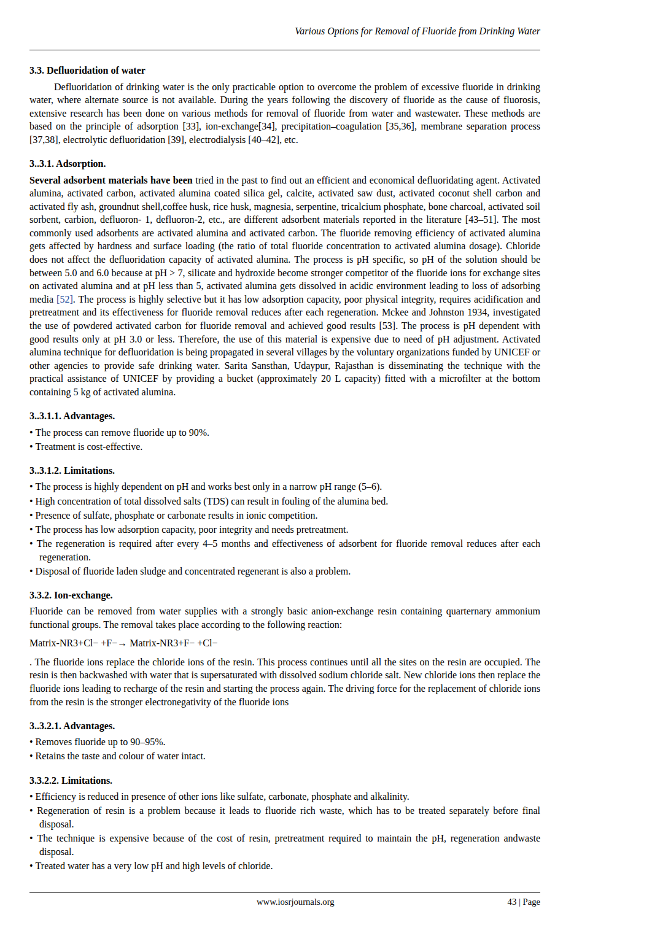Various Options for Removal of Fluoride from Drinking Water
3.3. Defluoridation of water
Defluoridation of drinking water is the only practicable option to overcome the problem of excessive fluoride in drinking water, where alternate source is not available. During the years following the discovery of fluoride as the cause of fluorosis, extensive research has been done on various methods for removal of fluoride from water and wastewater. These methods are based on the principle of adsorption [33], ion-exchange[34], precipitation–coagulation [35,36], membrane separation process [37,38], electrolytic defluoridation [39], electrodialysis [40–42], etc.
3..3.1. Adsorption.
Several adsorbent materials have been tried in the past to find out an efficient and economical defluoridating agent. Activated alumina, activated carbon, activated alumina coated silica gel, calcite, activated saw dust, activated coconut shell carbon and activated fly ash, groundnut shell,coffee husk, rice husk, magnesia, serpentine, tricalcium phosphate, bone charcoal, activated soil sorbent, carbion, defluoron- 1, defluoron-2, etc., are different adsorbent materials reported in the literature [43–51]. The most commonly used adsorbents are activated alumina and activated carbon. The fluoride removing efficiency of activated alumina gets affected by hardness and surface loading (the ratio of total fluoride concentration to activated alumina dosage). Chloride does not affect the defluoridation capacity of activated alumina. The process is pH specific, so pH of the solution should be between 5.0 and 6.0 because at pH > 7, silicate and hydroxide become stronger competitor of the fluoride ions for exchange sites on activated alumina and at pH less than 5, activated alumina gets dissolved in acidic environment leading to loss of adsorbing media [52]. The process is highly selective but it has low adsorption capacity, poor physical integrity, requires acidification and pretreatment and its effectiveness for fluoride removal reduces after each regeneration. Mckee and Johnston 1934, investigated the use of powdered activated carbon for fluoride removal and achieved good results [53]. The process is pH dependent with good results only at pH 3.0 or less. Therefore, the use of this material is expensive due to need of pH adjustment. Activated alumina technique for defluoridation is being propagated in several villages by the voluntary organizations funded by UNICEF or other agencies to provide safe drinking water. Sarita Sansthan, Udaypur, Rajasthan is disseminating the technique with the practical assistance of UNICEF by providing a bucket (approximately 20 L capacity) fitted with a microfilter at the bottom containing 5 kg of activated alumina.
3..3.1.1. Advantages.
The process can remove fluoride up to 90%.
Treatment is cost-effective.
3..3.1.2. Limitations.
The process is highly dependent on pH and works best only in a narrow pH range (5–6).
High concentration of total dissolved salts (TDS) can result in fouling of the alumina bed.
Presence of sulfate, phosphate or carbonate results in ionic competition.
The process has low adsorption capacity, poor integrity and needs pretreatment.
The regeneration is required after every 4–5 months and effectiveness of adsorbent for fluoride removal reduces after each regeneration.
Disposal of fluoride laden sludge and concentrated regenerant is also a problem.
3.3.2. Ion-exchange.
Fluoride can be removed from water supplies with a strongly basic anion-exchange resin containing quarternary ammonium functional groups. The removal takes place according to the following reaction:
Matrix-NR3+Cl− +F−→ Matrix-NR3+F− +Cl−
. The fluoride ions replace the chloride ions of the resin. This process continues until all the sites on the resin are occupied. The resin is then backwashed with water that is supersaturated with dissolved sodium chloride salt. New chloride ions then replace the fluoride ions leading to recharge of the resin and starting the process again. The driving force for the replacement of chloride ions from the resin is the stronger electronegativity of the fluoride ions
3..3.2.1. Advantages.
Removes fluoride up to 90–95%.
Retains the taste and colour of water intact.
3.3.2.2. Limitations.
Efficiency is reduced in presence of other ions like sulfate, carbonate, phosphate and alkalinity.
Regeneration of resin is a problem because it leads to fluoride rich waste, which has to be treated separately before final disposal.
The technique is expensive because of the cost of resin, pretreatment required to maintain the pH, regeneration andwaste disposal.
Treated water has a very low pH and high levels of chloride.
www.iosrjournals.org
43 | Page